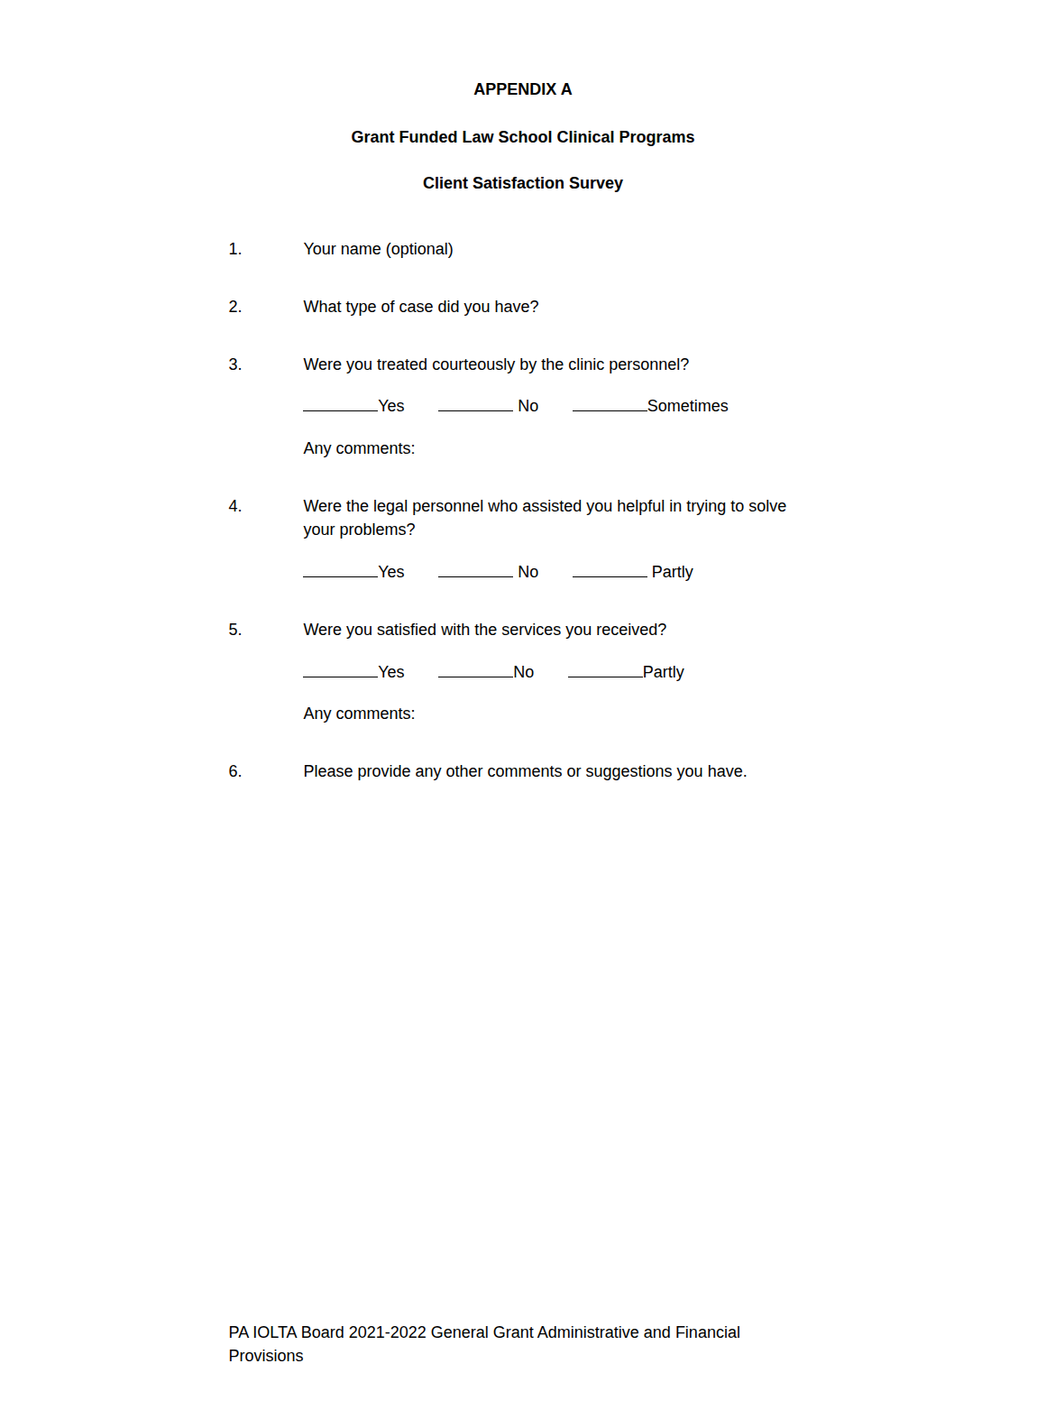APPENDIX A
Grant Funded Law School Clinical Programs
Client Satisfaction Survey
1.
Your name (optional)
2.
What type of case did you have?
3.
Were you treated courteously by the clinic personnel?
Yes No Sometimes
Any comments:
4.
Were the legal personnel who assisted you helpful in trying to solve your problems?
Yes No Partly
5.
Were you satisfied with the services you received?
Yes No Partly
Any comments:
6.
Please provide any other comments or suggestions you have.
PA IOLTA Board 2021-2022 General Grant Administrative and Financial Provisions